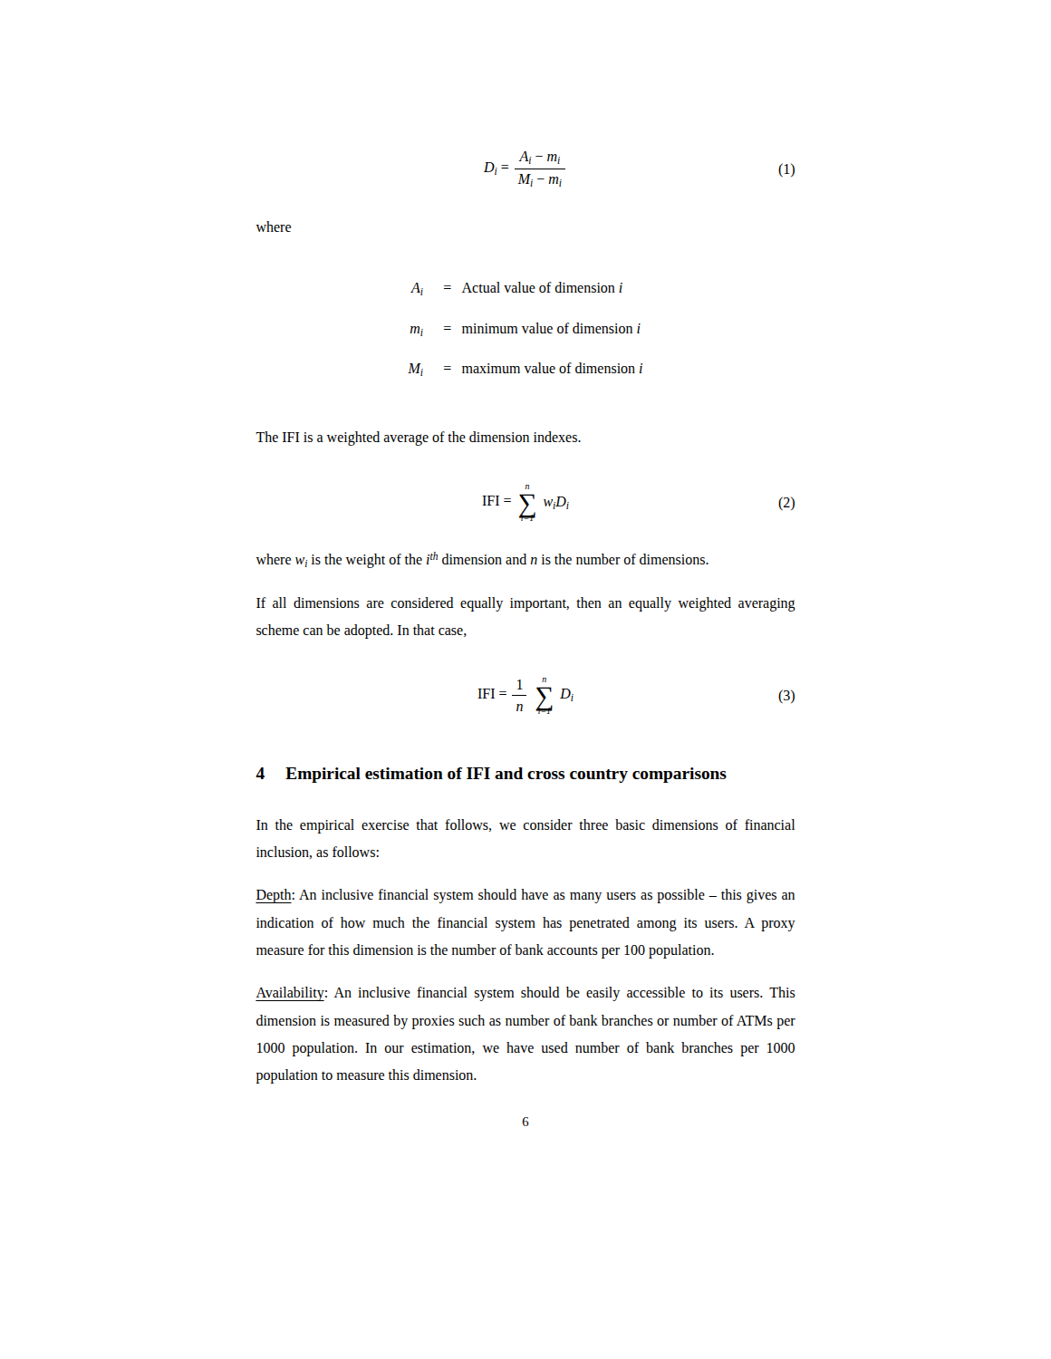Di = Ai − mi Mi − mi
(1)
where
| A i | = | Actual value of dimension i |
| m i | = | minimum value of dimension i |
| M i | = | maximum value of dimension i |
The IFI is a weighted average of the dimension indexes.
IFI = n ∑ i=1 wiDi
(2)
where wi is the weight of the ith dimension and n is the number of dimensions.
If all dimensions are considered equally important, then an equally weighted averaging scheme can be adopted. In that case,
IFI = 1 n n ∑ i=1 Di
(3)
4 Empirical estimation of IFI and cross country comparisons
In the empirical exercise that follows, we consider three basic dimensions of financial inclusion, as follows:
Depth: An inclusive financial system should have as many users as possible – this gives an indication of how much the financial system has penetrated among its users. A proxy measure for this dimension is the number of bank accounts per 100 population.
Availability: An inclusive financial system should be easily accessible to its users. This dimension is measured by proxies such as number of bank branches or number of ATMs per 1000 population. In our estimation, we have used number of bank branches per 1000 population to measure this dimension.
6